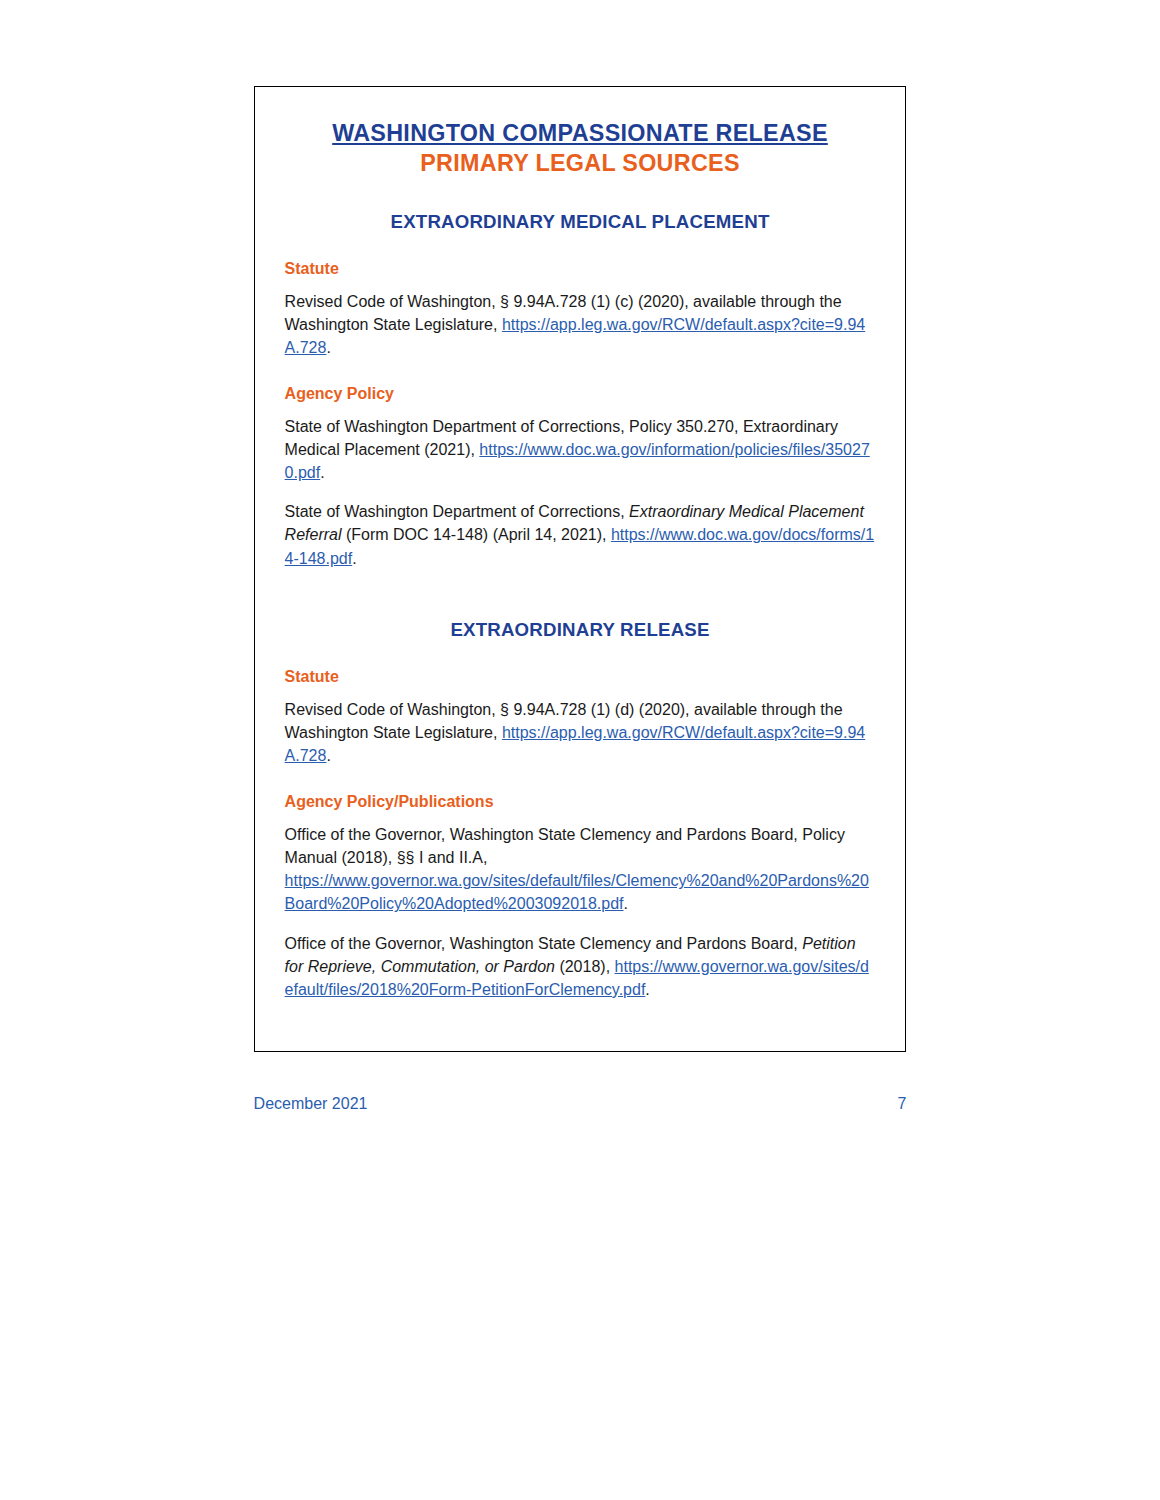WASHINGTON COMPASSIONATE RELEASE PRIMARY LEGAL SOURCES
EXTRAORDINARY MEDICAL PLACEMENT
Statute
Revised Code of Washington, § 9.94A.728 (1) (c) (2020), available through the Washington State Legislature, https://app.leg.wa.gov/RCW/default.aspx?cite=9.94A.728.
Agency Policy
State of Washington Department of Corrections, Policy 350.270, Extraordinary Medical Placement (2021), https://www.doc.wa.gov/information/policies/files/350270.pdf.
State of Washington Department of Corrections, Extraordinary Medical Placement Referral (Form DOC 14-148) (April 14, 2021), https://www.doc.wa.gov/docs/forms/14-148.pdf.
EXTRAORDINARY RELEASE
Statute
Revised Code of Washington, § 9.94A.728 (1) (d) (2020), available through the Washington State Legislature, https://app.leg.wa.gov/RCW/default.aspx?cite=9.94A.728.
Agency Policy/Publications
Office of the Governor, Washington State Clemency and Pardons Board, Policy Manual (2018), §§ I and II.A,
https://www.governor.wa.gov/sites/default/files/Clemency%20and%20Pardons%20Board%20Policy%20Adopted%2003092018.pdf.
Office of the Governor, Washington State Clemency and Pardons Board, Petition for Reprieve, Commutation, or Pardon (2018), https://www.governor.wa.gov/sites/default/files/2018%20Form-PetitionForClemency.pdf.
December 2021 7